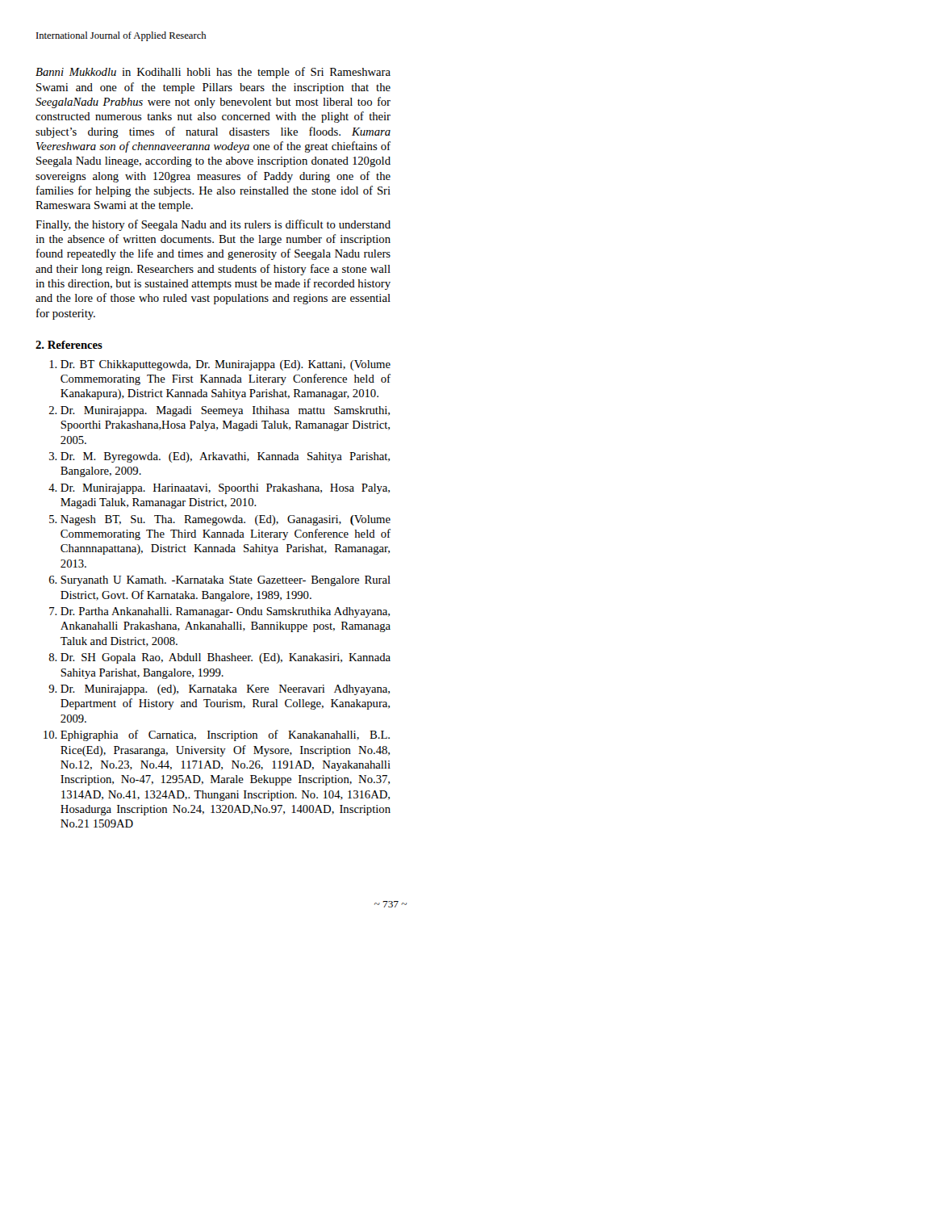International Journal of Applied Research
Banni Mukkodlu in Kodihalli hobli has the temple of Sri Rameshwara Swami and one of the temple Pillars bears the inscription that the SeegalaNadu Prabhus were not only benevolent but most liberal too for constructed numerous tanks nut also concerned with the plight of their subject’s during times of natural disasters like floods. Kumara Veereshwara son of chennaveeranna wodeya one of the great chieftains of Seegala Nadu lineage, according to the above inscription donated 120gold sovereigns along with 120grea measures of Paddy during one of the families for helping the subjects. He also reinstalled the stone idol of Sri Rameswara Swami at the temple.
Finally, the history of Seegala Nadu and its rulers is difficult to understand in the absence of written documents. But the large number of inscription found repeatedly the life and times and generosity of Seegala Nadu rulers and their long reign. Researchers and students of history face a stone wall in this direction, but is sustained attempts must be made if recorded history and the lore of those who ruled vast populations and regions are essential for posterity.
2. References
Dr. BT Chikkaputtegowda, Dr. Munirajappa (Ed). Kattani, (Volume Commemorating The First Kannada Literary Conference held of Kanakapura), District Kannada Sahitya Parishat, Ramanagar, 2010.
Dr. Munirajappa. Magadi Seemeya Ithihasa mattu Samskruthi, Spoorthi Prakashana,Hosa Palya, Magadi Taluk, Ramanagar District, 2005.
Dr. M. Byregowda. (Ed), Arkavathi, Kannada Sahitya Parishat, Bangalore, 2009.
Dr. Munirajappa. Harinaatavi, Spoorthi Prakashana, Hosa Palya, Magadi Taluk, Ramanagar District, 2010.
Nagesh BT, Su. Tha. Ramegowda. (Ed), Ganagasiri, (Volume Commemorating The Third Kannada Literary Conference held of Channnapattana), District Kannada Sahitya Parishat, Ramanagar, 2013.
Suryanath U Kamath. -Karnataka State Gazetteer- Bengalore Rural District, Govt. Of Karnataka. Bangalore, 1989, 1990.
Dr. Partha Ankanahalli. Ramanagar- Ondu Samskruthika Adhyayana, Ankanahalli Prakashana, Ankanahalli, Bannikuppe post, Ramanaga Taluk and District, 2008.
Dr. SH Gopala Rao, Abdull Bhasheer. (Ed), Kanakasiri, Kannada Sahitya Parishat, Bangalore, 1999.
Dr. Munirajappa. (ed), Karnataka Kere Neeravari Adhyayana, Department of History and Tourism, Rural College, Kanakapura, 2009.
Ephigraphia of Carnatica, Inscription of Kanakanahalli, B.L. Rice(Ed), Prasaranga, University Of Mysore, Inscription No.48, No.12, No.23, No.44, 1171AD, No.26, 1191AD, Nayakanahalli Inscription, No-47, 1295AD, Marale Bekuppe Inscription, No.37, 1314AD, No.41, 1324AD,. Thungani Inscription. No. 104, 1316AD, Hosadurga Inscription No.24, 1320AD,No.97, 1400AD, Inscription No.21 1509AD
~ 737 ~